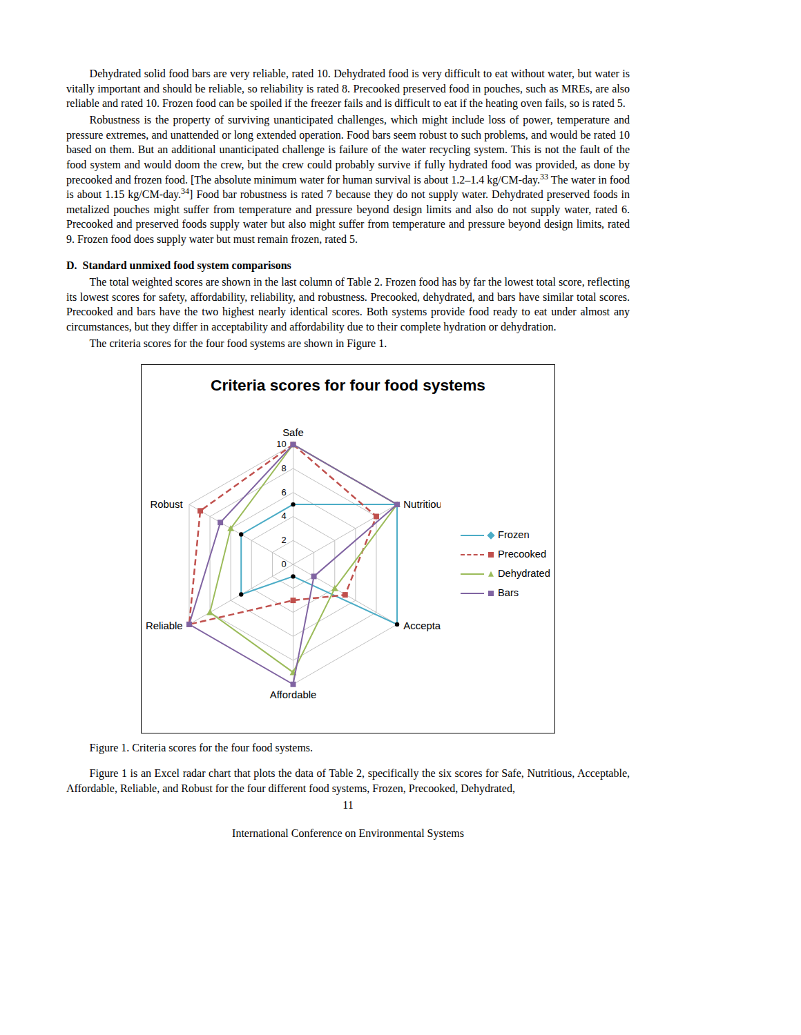Dehydrated solid food bars are very reliable, rated 10. Dehydrated food is very difficult to eat without water, but water is vitally important and should be reliable, so reliability is rated 8. Precooked preserved food in pouches, such as MREs, are also reliable and rated 10. Frozen food can be spoiled if the freezer fails and is difficult to eat if the heating oven fails, so is rated 5.
Robustness is the property of surviving unanticipated challenges, which might include loss of power, temperature and pressure extremes, and unattended or long extended operation. Food bars seem robust to such problems, and would be rated 10 based on them. But an additional unanticipated challenge is failure of the water recycling system. This is not the fault of the food system and would doom the crew, but the crew could probably survive if fully hydrated food was provided, as done by precooked and frozen food. [The absolute minimum water for human survival is about 1.2–1.4 kg/CM-day.33 The water in food is about 1.15 kg/CM-day.34] Food bar robustness is rated 7 because they do not supply water. Dehydrated preserved foods in metalized pouches might suffer from temperature and pressure beyond design limits and also do not supply water, rated 6. Precooked and preserved foods supply water but also might suffer from temperature and pressure beyond design limits, rated 9. Frozen food does supply water but must remain frozen, rated 5.
D. Standard unmixed food system comparisons
The total weighted scores are shown in the last column of Table 2. Frozen food has by far the lowest total score, reflecting its lowest scores for safety, affordability, reliability, and robustness. Precooked, dehydrated, and bars have similar total scores. Precooked and bars have the two highest nearly identical scores. Both systems provide food ready to eat under almost any circumstances, but they differ in acceptability and affordability due to their complete hydration or dehydration.
The criteria scores for the four food systems are shown in Figure 1.
Criteria scores for four food systems
Safe Nutritious Acceptable Affordable Reliable Robust 10 8 6 4 2 0
Frozen
Precooked
Dehydrated
Bars
Figure 1. Criteria scores for the four food systems.
Figure 1 is an Excel radar chart that plots the data of Table 2, specifically the six scores for Safe, Nutritious, Acceptable, Affordable, Reliable, and Robust for the four different food systems, Frozen, Precooked, Dehydrated,
11
International Conference on Environmental Systems